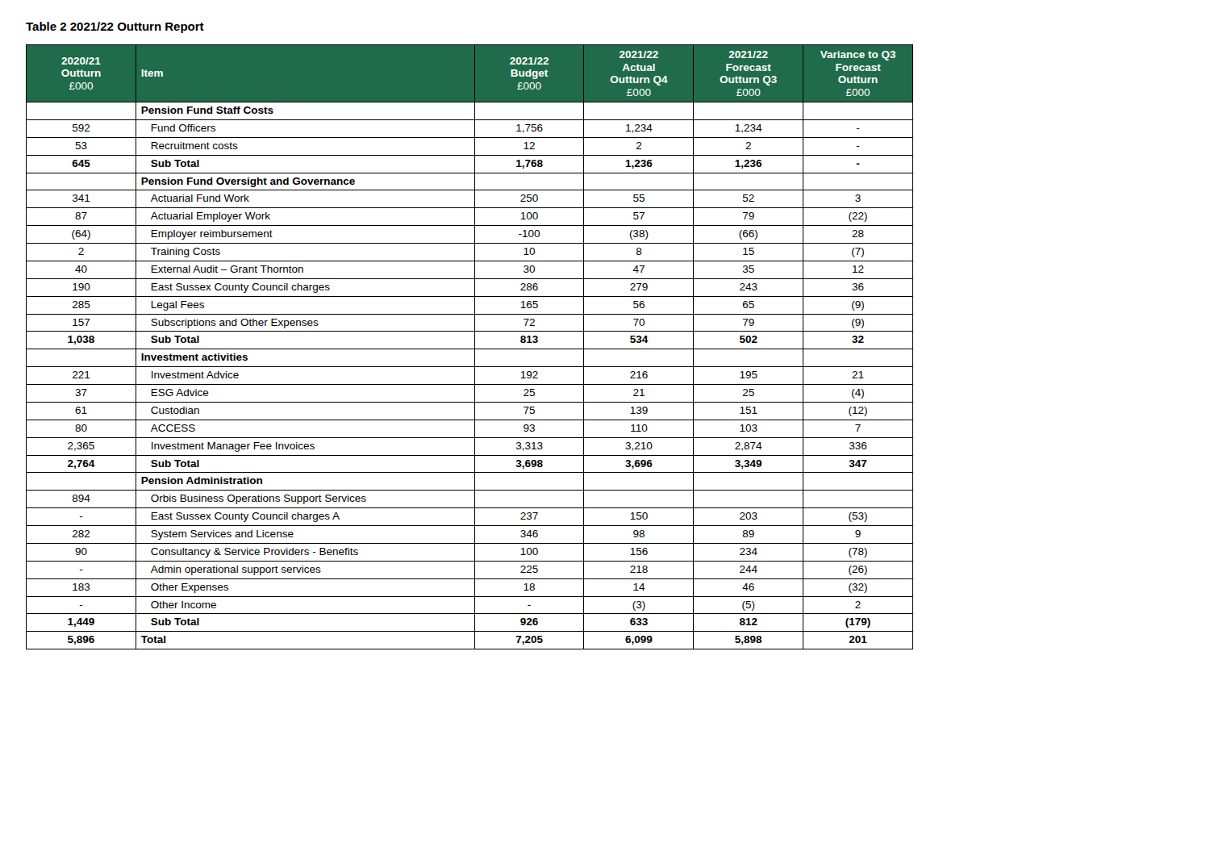Table 2 2021/22 Outturn Report
| 2020/21 Outturn £000 | Item | 2021/22 Budget £000 | 2021/22 Actual Outturn Q4 £000 | 2021/22 Forecast Outturn Q3 £000 | Variance to Q3 Forecast Outturn £000 |
| --- | --- | --- | --- | --- | --- |
| | Pension Fund Staff Costs | | | | |
| 592 | Fund Officers | 1,756 | 1,234 | 1,234 | - |
| 53 | Recruitment costs | 12 | 2 | 2 | - |
| 645 | Sub Total | 1,768 | 1,236 | 1,236 | - |
| | Pension Fund Oversight and Governance | | | | |
| 341 | Actuarial Fund Work | 250 | 55 | 52 | 3 |
| 87 | Actuarial Employer Work | 100 | 57 | 79 | (22) |
| (64) | Employer reimbursement | -100 | (38) | (66) | 28 |
| 2 | Training Costs | 10 | 8 | 15 | (7) |
| 40 | External Audit – Grant Thornton | 30 | 47 | 35 | 12 |
| 190 | East Sussex County Council charges | 286 | 279 | 243 | 36 |
| 285 | Legal Fees | 165 | 56 | 65 | (9) |
| 157 | Subscriptions and Other Expenses | 72 | 70 | 79 | (9) |
| 1,038 | Sub Total | 813 | 534 | 502 | 32 |
| | Investment activities | | | | |
| 221 | Investment Advice | 192 | 216 | 195 | 21 |
| 37 | ESG Advice | 25 | 21 | 25 | (4) |
| 61 | Custodian | 75 | 139 | 151 | (12) |
| 80 | ACCESS | 93 | 110 | 103 | 7 |
| 2,365 | Investment Manager Fee Invoices | 3,313 | 3,210 | 2,874 | 336 |
| 2,764 | Sub Total | 3,698 | 3,696 | 3,349 | 347 |
| | Pension Administration | | | | |
| 894 | Orbis Business Operations Support Services | | | | |
| - | East Sussex County Council charges A | 237 | 150 | 203 | (53) |
| 282 | System Services and License | 346 | 98 | 89 | 9 |
| 90 | Consultancy & Service Providers - Benefits | 100 | 156 | 234 | (78) |
| - | Admin operational support services | 225 | 218 | 244 | (26) |
| 183 | Other Expenses | 18 | 14 | 46 | (32) |
| - | Other Income | - | (3) | (5) | 2 |
| 1,449 | Sub Total | 926 | 633 | 812 | (179) |
| 5,896 | Total | 7,205 | 6,099 | 5,898 | 201 |